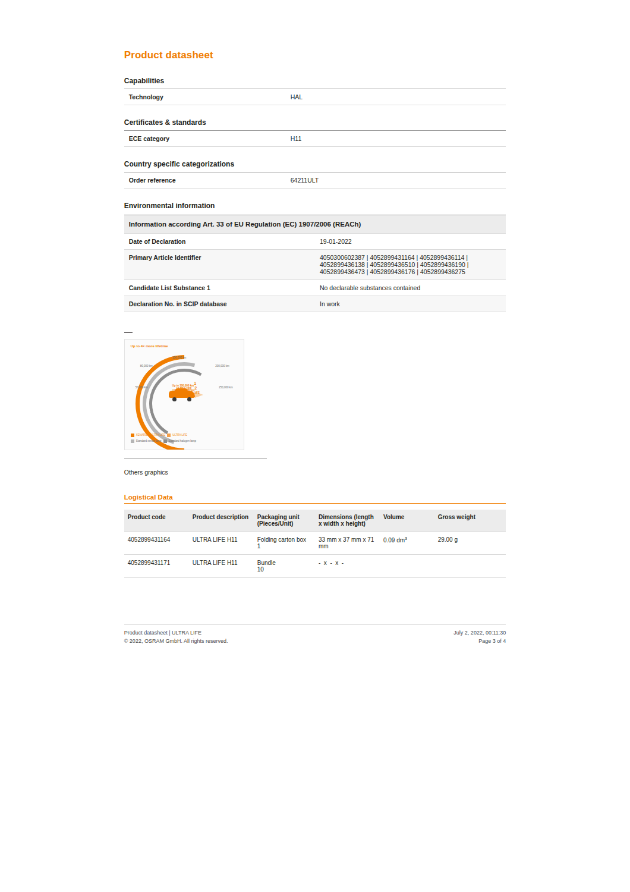Product datasheet
Capabilities
| Technology | HAL |
Certificates & standards
| ECE category | H11 |
Country specific categorizations
| Order reference | 64211ULT |
Environmental information
| Information according Art. 33 of EU Regulation (EC) 1907/2006 (REACh) |
| --- |
| Date of Declaration | 19-01-2022 |
| Primary Article Identifier | 4050300602387 / 4052899431164 / 4052899436114 / 4052899436138 / 4052899436510 / 4052899436190 / 4052899436473 / 4052899436176 / 4052899436275 |
| Candidate List Substance 1 | No declarable substances contained |
| Declaration No. in SCIP database | In work |
Up to 4× more lifetime
150,000 km
80,000 km
200,000 km
50,000 km
250,000 km
Up to 100,000 km1
ULTRA LIFE
Up to 200,000 km2
XENARC™ ULTRA LIFE
XENARC™ ULTRA LIFE ULTRA LIFE
Standard xenon lamp Standard halogen lamp
Others graphics
Logistical Data
| Product code | Product description | Packaging unit (Pieces/Unit) | Dimensions (length x width x height) | Volume | Gross weight |
| --- | --- | --- | --- | --- | --- |
| 4052899431164 | ULTRA LIFE H11 | Folding carton box 1 | 33 mm x 37 mm x 71 mm | 0.09 dm 3 | 29.00 g |
| 4052899431171 | ULTRA LIFE H11 | Bundle 10 | - x - x - | | |
Product datasheet | ULTRA LIFE
© 2022, OSRAM GmbH. All rights reserved.
July 2, 2022, 00:11:30
Page 3 of 4